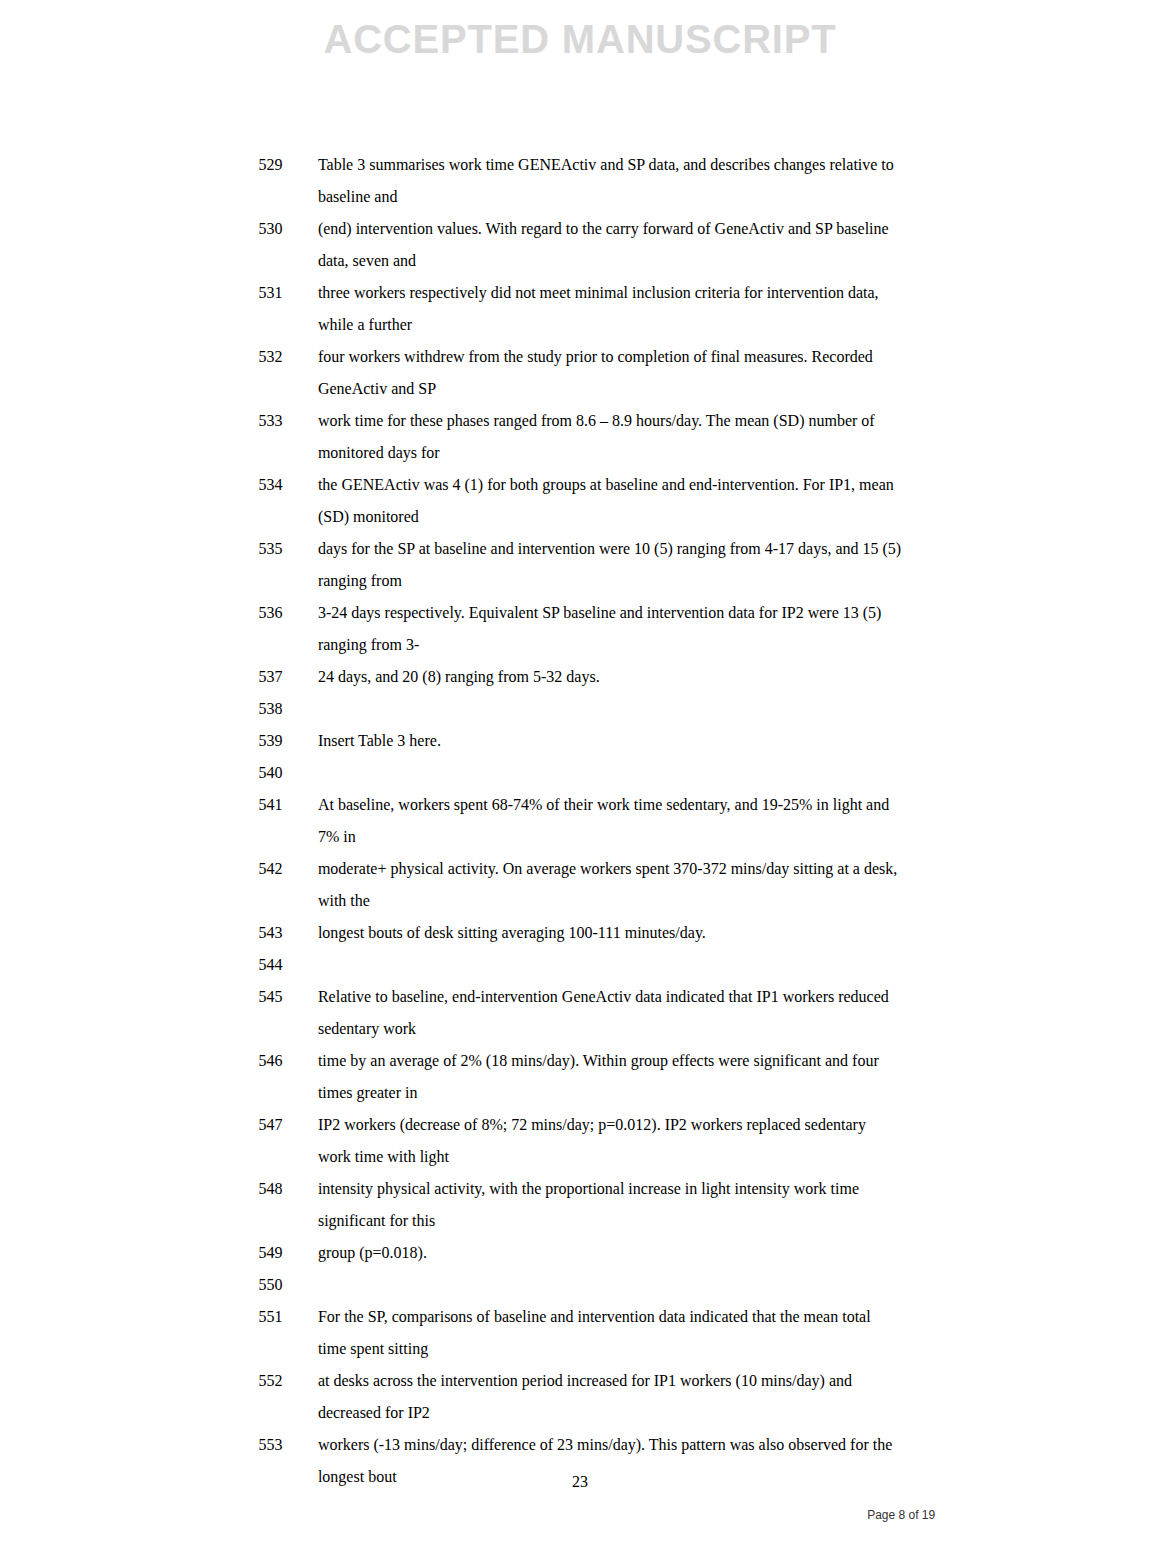ACCEPTED MANUSCRIPT
| 529 | Table 3 summarises work time GENEActiv and SP data, and describes changes relative to baseline and |
| 530 | (end) intervention values. With regard to the carry forward of GeneActiv and SP baseline data, seven and |
| 531 | three workers respectively did not meet minimal inclusion criteria for intervention data, while a further |
| 532 | four workers withdrew from the study prior to completion of final measures. Recorded GeneActiv and SP |
| 533 | work time for these phases ranged from 8.6 – 8.9 hours/day. The mean (SD) number of monitored days for |
| 534 | the GENEActiv was 4 (1) for both groups at baseline and end-intervention. For IP1, mean (SD) monitored |
| 535 | days for the SP at baseline and intervention were 10 (5) ranging from 4-17 days, and 15 (5) ranging from |
| 536 | 3-24 days respectively. Equivalent SP baseline and intervention data for IP2 were 13 (5) ranging from 3- |
| 537 | 24 days, and 20 (8) ranging from 5-32 days. |
| 538 | |
| 539 | Insert Table 3 here. |
| 540 | |
| 541 | At baseline, workers spent 68-74% of their work time sedentary, and 19-25% in light and 7% in |
| 542 | moderate+ physical activity. On average workers spent 370-372 mins/day sitting at a desk, with the |
| 543 | longest bouts of desk sitting averaging 100-111 minutes/day. |
| 544 | |
| 545 | Relative to baseline, end-intervention GeneActiv data indicated that IP1 workers reduced sedentary work |
| 546 | time by an average of 2% (18 mins/day). Within group effects were significant and four times greater in |
| 547 | IP2 workers (decrease of 8%; 72 mins/day; p=0.012). IP2 workers replaced sedentary work time with light |
| 548 | intensity physical activity, with the proportional increase in light intensity work time significant for this |
| 549 | group (p=0.018). |
| 550 | |
| 551 | For the SP, comparisons of baseline and intervention data indicated that the mean total time spent sitting |
| 552 | at desks across the intervention period increased for IP1 workers (10 mins/day) and decreased for IP2 |
| 553 | workers (-13 mins/day; difference of 23 mins/day). This pattern was also observed for the longest bout |
23
Page 8 of 19